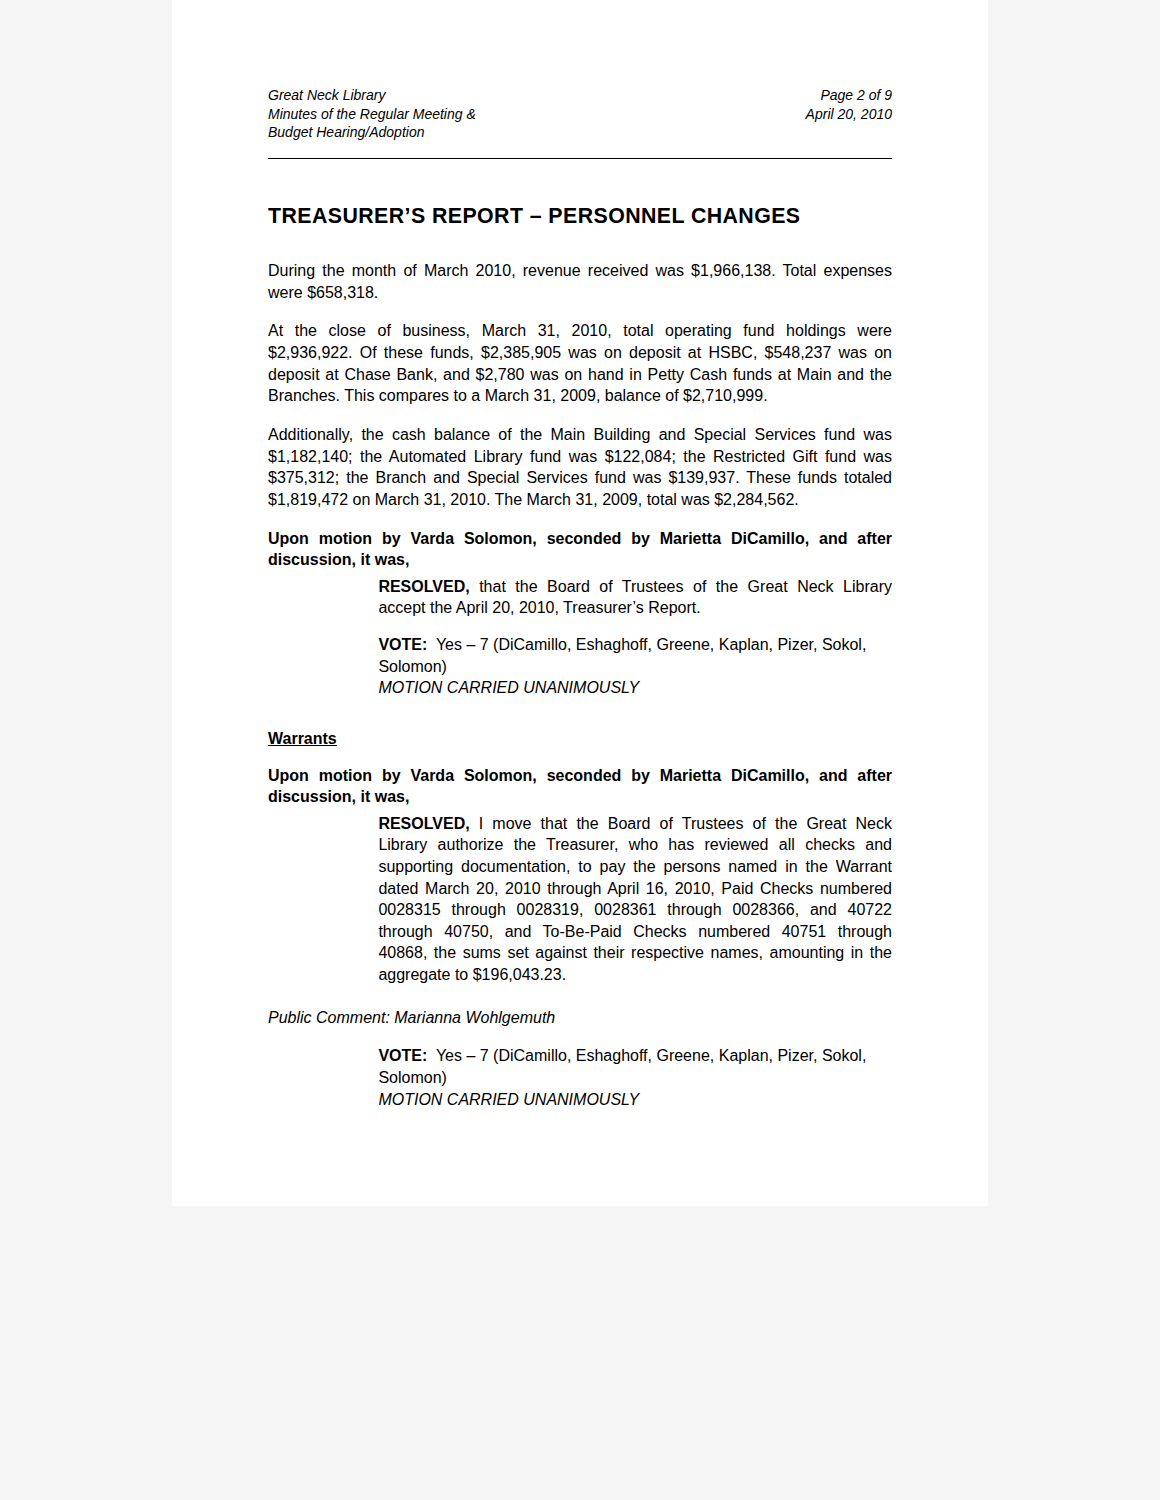Great Neck Library
Minutes of the Regular Meeting &
Budget Hearing/Adoption
Page 2 of 9
April 20, 2010
TREASURER’S REPORT – PERSONNEL CHANGES
During the month of March 2010, revenue received was $1,966,138. Total expenses were $658,318.
At the close of business, March 31, 2010, total operating fund holdings were $2,936,922. Of these funds, $2,385,905 was on deposit at HSBC, $548,237 was on deposit at Chase Bank, and $2,780 was on hand in Petty Cash funds at Main and the Branches. This compares to a March 31, 2009, balance of $2,710,999.
Additionally, the cash balance of the Main Building and Special Services fund was $1,182,140; the Automated Library fund was $122,084; the Restricted Gift fund was $375,312; the Branch and Special Services fund was $139,937. These funds totaled $1,819,472 on March 31, 2010. The March 31, 2009, total was $2,284,562.
Upon motion by Varda Solomon, seconded by Marietta DiCamillo, and after discussion, it was,
RESOLVED, that the Board of Trustees of the Great Neck Library accept the April 20, 2010, Treasurer’s Report.
VOTE: Yes – 7 (DiCamillo, Eshaghoff, Greene, Kaplan, Pizer, Sokol, Solomon)
MOTION CARRIED UNANIMOUSLY
Warrants
Upon motion by Varda Solomon, seconded by Marietta DiCamillo, and after discussion, it was,
RESOLVED, I move that the Board of Trustees of the Great Neck Library authorize the Treasurer, who has reviewed all checks and supporting documentation, to pay the persons named in the Warrant dated March 20, 2010 through April 16, 2010, Paid Checks numbered 0028315 through 0028319, 0028361 through 0028366, and 40722 through 40750, and To-Be-Paid Checks numbered 40751 through 40868, the sums set against their respective names, amounting in the aggregate to $196,043.23.
Public Comment: Marianna Wohlgemuth
VOTE: Yes – 7 (DiCamillo, Eshaghoff, Greene, Kaplan, Pizer, Sokol, Solomon)
MOTION CARRIED UNANIMOUSLY